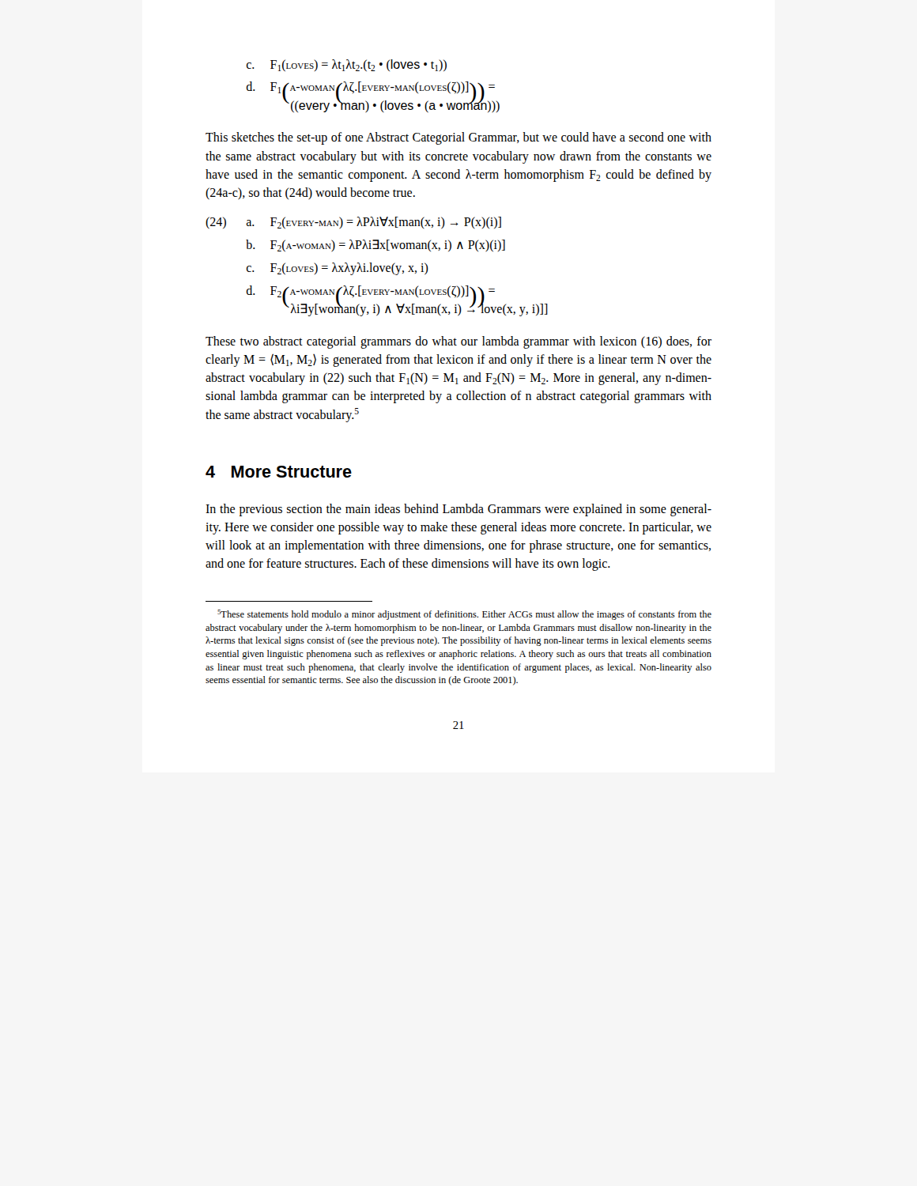c.
F1(loves) = λt1λt2.(t2 • (loves • t1))
d.
F1(a-woman(λζ.[every-man(loves(ζ))])) = ((every • man) • (loves • (a • woman)))
This sketches the set-up of one Abstract Categorial Grammar, but we could have a second one with the same abstract vocabulary but with its concrete vocabulary now drawn from the constants we have used in the semantic component. A second λ-term homomorphism F2 could be defined by (24a-c), so that (24d) would become true.
(24)
a.
F2(every-man) = λPλi∀x[man(x, i) → P(x)(i)]
b.
F2(a-woman) = λPλi∃x[woman(x, i) ∧ P(x)(i)]
c.
F2(loves) = λxλyλi.love(y, x, i)
d.
F2(a-woman(λζ.[every-man(loves(ζ))])) = λi∃y[woman(y, i) ∧ ∀x[man(x, i) → love(x, y, i)]]
These two abstract categorial grammars do what our lambda grammar with lexicon (16) does, for clearly M = ⟨M1, M2⟩ is generated from that lexicon if and only if there is a linear term N over the abstract vocabulary in (22) such that F1(N) = M1 and F2(N) = M2. More in general, any n-dimensional lambda grammar can be interpreted by a collection of n abstract categorial grammars with the same abstract vocabulary.5
4 More Structure
In the previous section the main ideas behind Lambda Grammars were explained in some generality. Here we consider one possible way to make these general ideas more concrete. In particular, we will look at an implementation with three dimensions, one for phrase structure, one for semantics, and one for feature structures. Each of these dimensions will have its own logic.
5These statements hold modulo a minor adjustment of definitions. Either ACGs must allow the images of constants from the abstract vocabulary under the λ-term homomorphism to be non-linear, or Lambda Grammars must disallow non-linearity in the λ-terms that lexical signs consist of (see the previous note). The possibility of having non-linear terms in lexical elements seems essential given linguistic phenomena such as reflexives or anaphoric relations. A theory such as ours that treats all combination as linear must treat such phenomena, that clearly involve the identification of argument places, as lexical. Non-linearity also seems essential for semantic terms. See also the discussion in (de Groote 2001).
21